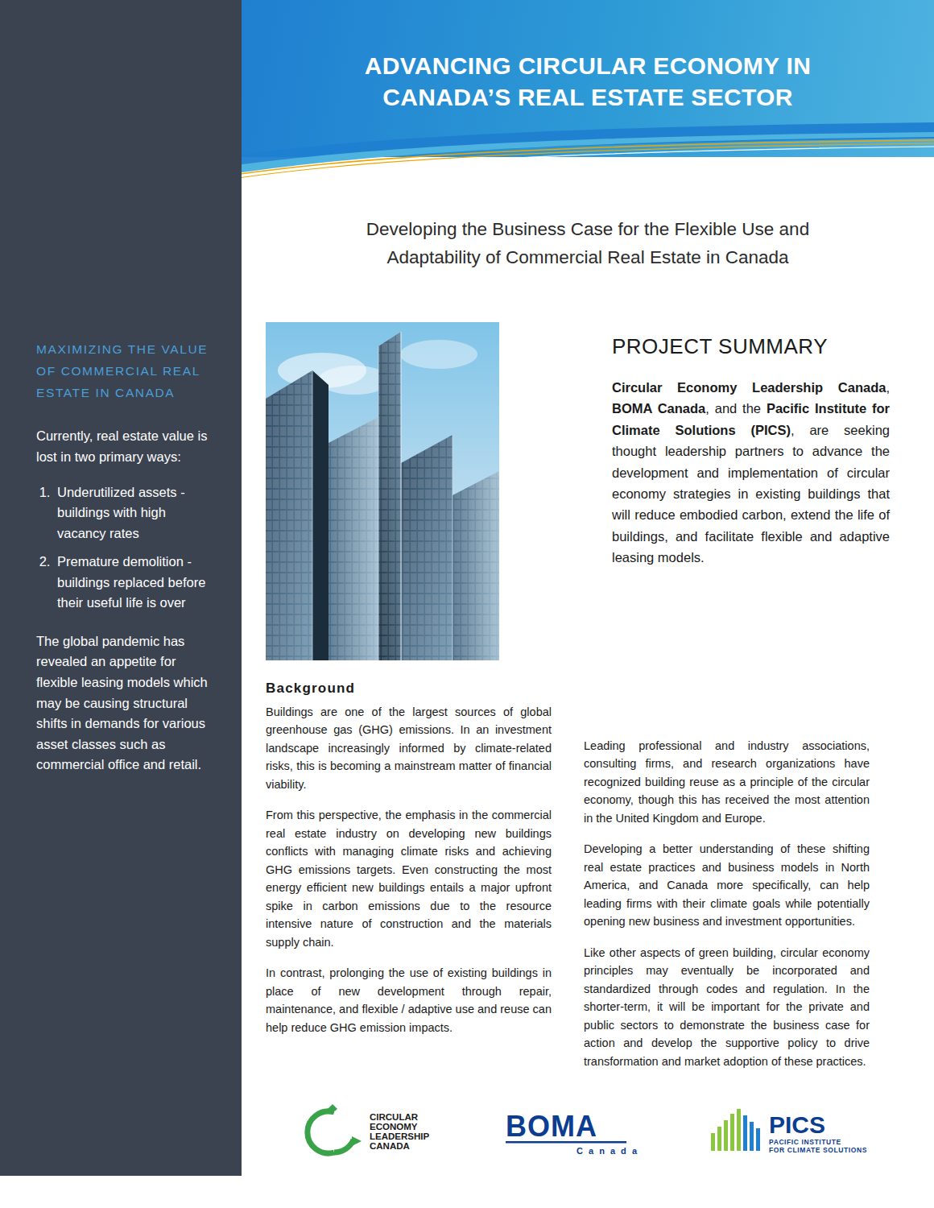ADVANCING CIRCULAR ECONOMY IN
CANADA’S REAL ESTATE SECTOR
Maximizing the value
of commercial real
estate in Canada
Currently, real estate value is lost in two primary ways:
Underutilized assets - buildings with high vacancy rates
Premature demolition - buildings replaced before their useful life is over
The global pandemic has revealed an appetite for flexible leasing models which may be causing structural shifts in demands for various asset classes such as commercial office and retail.
Developing the Business Case for the Flexible Use and
Adaptability of Commercial Real Estate in Canada
PROJECT SUMMARY
Circular Economy Leadership Canada, BOMA Canada, and the Pacific Institute for Climate Solutions (PICS), are seeking thought leadership partners to advance the development and implementation of circular economy strategies in existing buildings that will reduce embodied carbon, extend the life of buildings, and facilitate flexible and adaptive leasing models.
Background
Buildings are one of the largest sources of global greenhouse gas (GHG) emissions. In an investment landscape increasingly informed by climate-related risks, this is becoming a mainstream matter of financial viability.
From this perspective, the emphasis in the commercial real estate industry on developing new buildings conflicts with managing climate risks and achieving GHG emissions targets. Even constructing the most energy efficient new buildings entails a major upfront spike in carbon emissions due to the resource intensive nature of construction and the materials supply chain.
In contrast, prolonging the use of existing buildings in place of new development through repair, maintenance, and flexible / adaptive use and reuse can help reduce GHG emission impacts.
Leading professional and industry associations, consulting firms, and research organizations have recognized building reuse as a principle of the circular economy, though this has received the most attention in the United Kingdom and Europe.
Developing a better understanding of these shifting real estate practices and business models in North America, and Canada more specifically, can help leading firms with their climate goals while potentially opening new business and investment opportunities.
Like other aspects of green building, circular economy principles may eventually be incorporated and standardized through codes and regulation. In the shorter-term, it will be important for the private and public sectors to demonstrate the business case for action and develop the supportive policy to drive transformation and market adoption of these practices.
CIRCULAR ECONOMY LEADERSHIP CANADA
BOMA C a n a d a
PICS PACIFIC INSTITUTE FOR CLIMATE SOLUTIONS